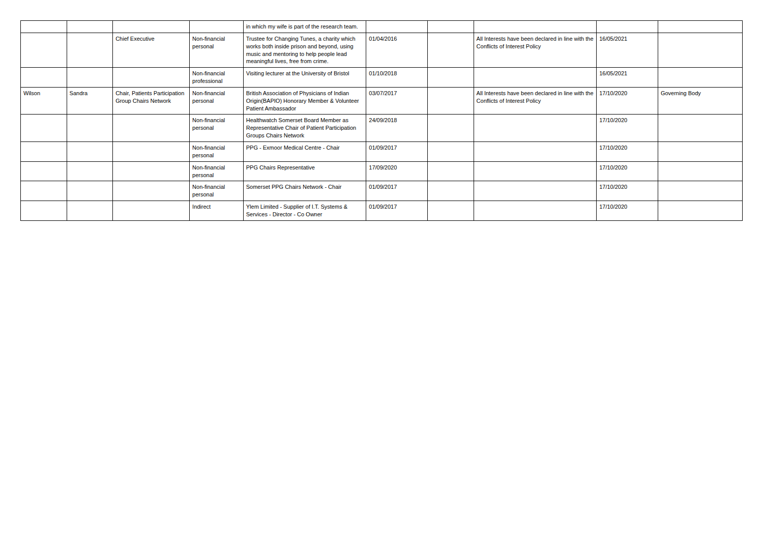| | | | | in which my wife is part of the research team. | | | | | |
| | | Chief Executive | Non-financial personal | Trustee for Changing Tunes, a charity which works both inside prison and beyond, using music and mentoring to help people lead meaningful lives, free from crime. | 01/04/2016 | | All Interests have been declared in line with the Conflicts of Interest Policy | 16/05/2021 | |
| | | | Non-financial professional | Visiting lecturer at the University of Bristol | 01/10/2018 | | | 16/05/2021 | |
| Wilson | Sandra | Chair, Patients Participation Group Chairs Network | Non-financial personal | British Association of Physicians of Indian Origin(BAPIO) Honorary Member & Volunteer Patient Ambassador | 03/07/2017 | | All Interests have been declared in line with the Conflicts of Interest Policy | 17/10/2020 | Governing Body |
| | | | Non-financial personal | Healthwatch Somerset Board Member as Representative Chair of Patient Participation Groups Chairs Network | 24/09/2018 | | | 17/10/2020 | |
| | | | Non-financial personal | PPG - Exmoor Medical Centre - Chair | 01/09/2017 | | | 17/10/2020 | |
| | | | Non-financial personal | PPG Chairs Representative | 17/09/2020 | | | 17/10/2020 | |
| | | | Non-financial personal | Somerset PPG Chairs Network - Chair | 01/09/2017 | | | 17/10/2020 | |
| | | | Indirect | Ylem Limited - Supplier of I.T. Systems & Services - Director - Co Owner | 01/09/2017 | | | 17/10/2020 | |